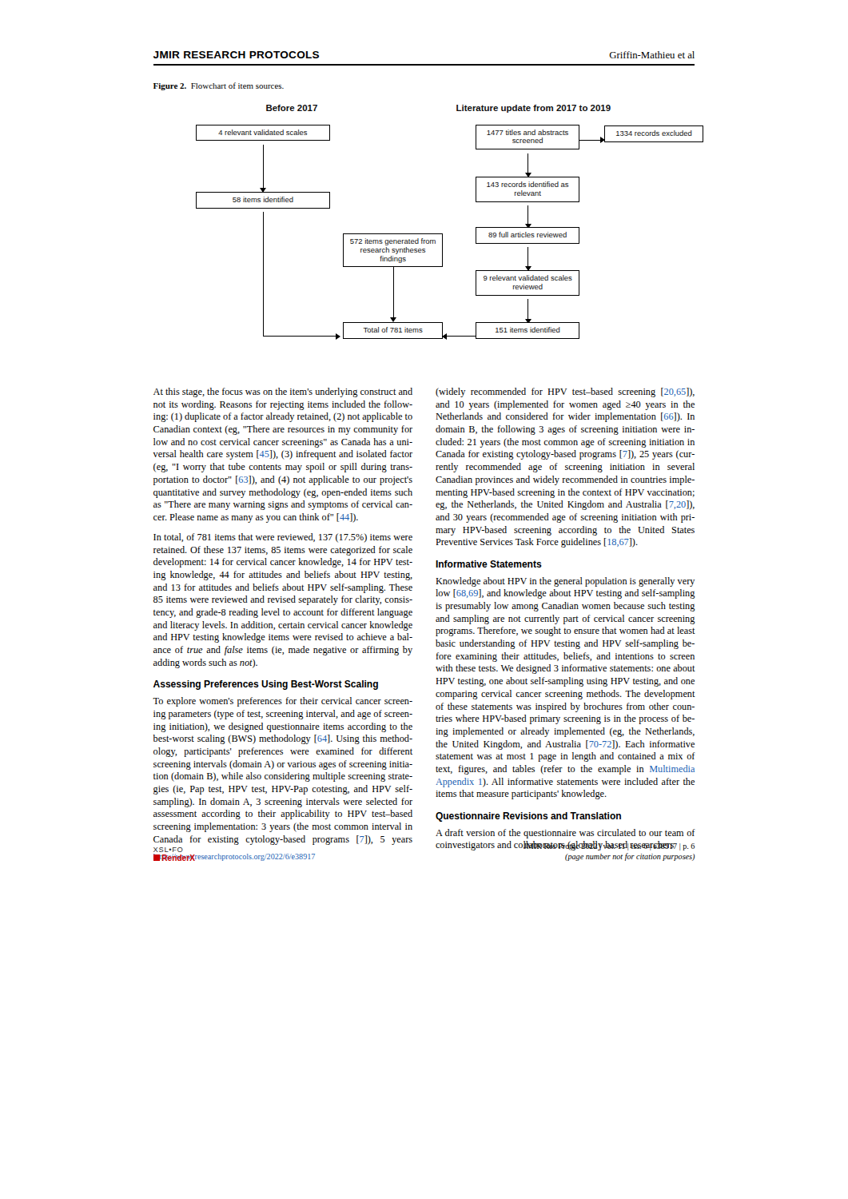JMIR RESEARCH PROTOCOLS
Griffin-Mathieu et al
Figure 2. Flowchart of item sources.
Before 2017
Literature update from 2017 to 2019
4 relevant validated scales
58 items identified
572 items generated from research syntheses findings
1477 titles and abstracts screened
1334 records excluded
143 records identified as relevant
89 full articles reviewed
9 relevant validated scales reviewed
151 items identified
Total of 781 items
At this stage, the focus was on the item's underlying construct and not its wording. Reasons for rejecting items included the following: (1) duplicate of a factor already retained, (2) not applicable to Canadian context (eg, "There are resources in my community for low and no cost cervical cancer screenings" as Canada has a universal health care system [45]), (3) infrequent and isolated factor (eg, "I worry that tube contents may spoil or spill during transportation to doctor" [63]), and (4) not applicable to our project's quantitative and survey methodology (eg, open-ended items such as "There are many warning signs and symptoms of cervical cancer. Please name as many as you can think of" [44]).
In total, of 781 items that were reviewed, 137 (17.5%) items were retained. Of these 137 items, 85 items were categorized for scale development: 14 for cervical cancer knowledge, 14 for HPV testing knowledge, 44 for attitudes and beliefs about HPV testing, and 13 for attitudes and beliefs about HPV self-sampling. These 85 items were reviewed and revised separately for clarity, consistency, and grade-8 reading level to account for different language and literacy levels. In addition, certain cervical cancer knowledge and HPV testing knowledge items were revised to achieve a balance of true and false items (ie, made negative or affirming by adding words such as not).
Assessing Preferences Using Best-Worst Scaling
To explore women's preferences for their cervical cancer screening parameters (type of test, screening interval, and age of screening initiation), we designed questionnaire items according to the best-worst scaling (BWS) methodology [64]. Using this methodology, participants' preferences were examined for different screening intervals (domain A) or various ages of screening initiation (domain B), while also considering multiple screening strategies (ie, Pap test, HPV test, HPV-Pap cotesting, and HPV self-sampling). In domain A, 3 screening intervals were selected for assessment according to their applicability to HPV test–based screening implementation: 3 years (the most common interval in Canada for existing cytology-based programs [7]), 5 years (widely recommended for HPV test–based screening [20,65]), and 10 years (implemented for women aged ≥40 years in the Netherlands and considered for wider implementation [66]). In domain B, the following 3 ages of screening initiation were included: 21 years (the most common age of screening initiation in Canada for existing cytology-based programs [7]), 25 years (currently recommended age of screening initiation in several Canadian provinces and widely recommended in countries implementing HPV-based screening in the context of HPV vaccination; eg, the Netherlands, the United Kingdom and Australia [7,20]), and 30 years (recommended age of screening initiation with primary HPV-based screening according to the United States Preventive Services Task Force guidelines [18,67]).
Informative Statements
Knowledge about HPV in the general population is generally very low [68,69], and knowledge about HPV testing and self-sampling is presumably low among Canadian women because such testing and sampling are not currently part of cervical cancer screening programs. Therefore, we sought to ensure that women had at least basic understanding of HPV testing and HPV self-sampling before examining their attitudes, beliefs, and intentions to screen with these tests. We designed 3 informative statements: one about HPV testing, one about self-sampling using HPV testing, and one comparing cervical cancer screening methods. The development of these statements was inspired by brochures from other countries where HPV-based primary screening is in the process of being implemented or already implemented (eg, the Netherlands, the United Kingdom, and Australia [70-72]). Each informative statement was at most 1 page in length and contained a mix of text, figures, and tables (refer to the example in Multimedia Appendix 1). All informative statements were included after the items that measure participants' knowledge.
Questionnaire Revisions and Translation
A draft version of the questionnaire was circulated to our team of coinvestigators and collaborators (globally based researchers
https://www.researchprotocols.org/2022/6/e38917
JMIR Res Protoc 2022 | vol. 11 | iss. 6 | e38917 | p. 6
(page number not for citation purposes)
XSL•FO
RenderX